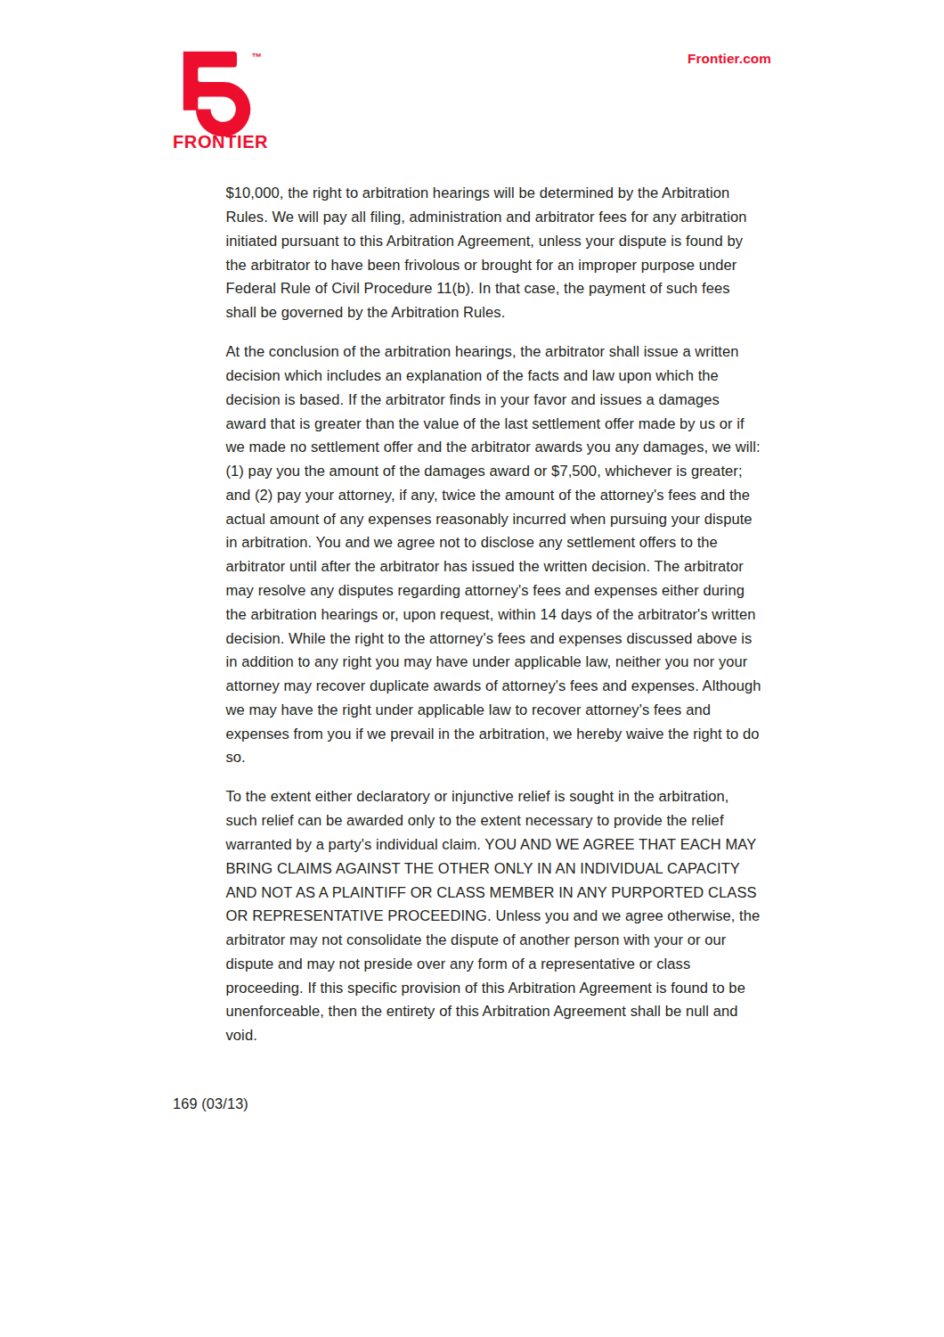™ FRONTIER
Frontier.com
$10,000, the right to arbitration hearings will be determined by the Arbitration Rules. We will pay all filing, administration and arbitrator fees for any arbitration initiated pursuant to this Arbitration Agreement, unless your dispute is found by the arbitrator to have been frivolous or brought for an improper purpose under Federal Rule of Civil Procedure 11(b). In that case, the payment of such fees shall be governed by the Arbitration Rules.
At the conclusion of the arbitration hearings, the arbitrator shall issue a written decision which includes an explanation of the facts and law upon which the decision is based. If the arbitrator finds in your favor and issues a damages award that is greater than the value of the last settlement offer made by us or if we made no settlement offer and the arbitrator awards you any damages, we will: (1) pay you the amount of the damages award or $7,500, whichever is greater; and (2) pay your attorney, if any, twice the amount of the attorney's fees and the actual amount of any expenses reasonably incurred when pursuing your dispute in arbitration. You and we agree not to disclose any settlement offers to the arbitrator until after the arbitrator has issued the written decision. The arbitrator may resolve any disputes regarding attorney's fees and expenses either during the arbitration hearings or, upon request, within 14 days of the arbitrator's written decision. While the right to the attorney's fees and expenses discussed above is in addition to any right you may have under applicable law, neither you nor your attorney may recover duplicate awards of attorney's fees and expenses. Although we may have the right under applicable law to recover attorney's fees and expenses from you if we prevail in the arbitration, we hereby waive the right to do so.
To the extent either declaratory or injunctive relief is sought in the arbitration, such relief can be awarded only to the extent necessary to provide the relief warranted by a party's individual claim. You and we agree that each may bring claims against the other only in an individual capacity and not as a plaintiff or class member in any purported class or representative proceeding. Unless you and we agree otherwise, the arbitrator may not consolidate the dispute of another person with your or our dispute and may not preside over any form of a representative or class proceeding. If this specific provision of this Arbitration Agreement is found to be unenforceable, then the entirety of this Arbitration Agreement shall be null and void.
169 (03/13)